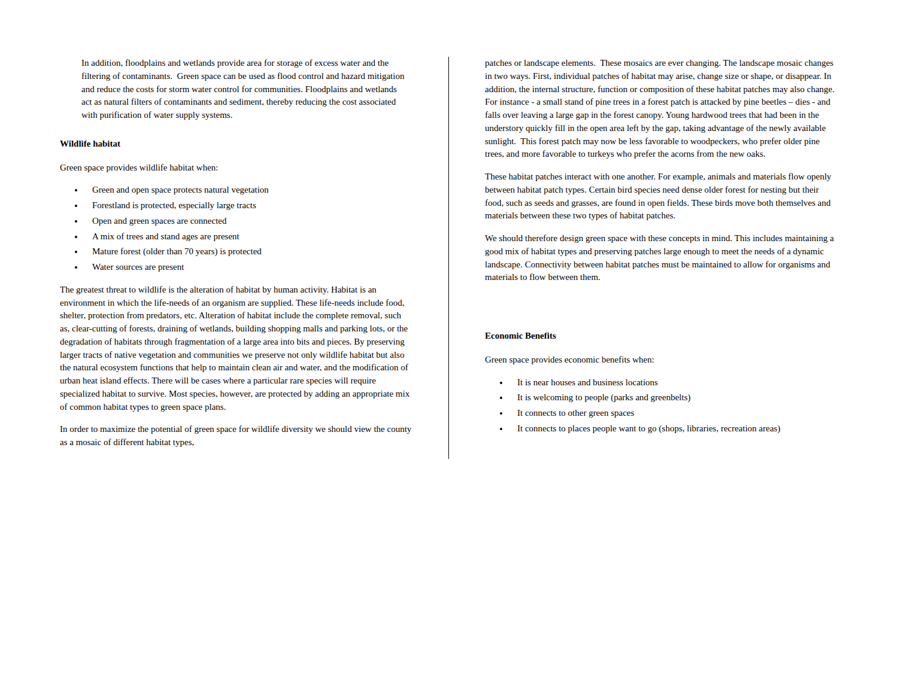In addition, floodplains and wetlands provide area for storage of excess water and the filtering of contaminants. Green space can be used as flood control and hazard mitigation and reduce the costs for storm water control for communities. Floodplains and wetlands act as natural filters of contaminants and sediment, thereby reducing the cost associated with purification of water supply systems.
Wildlife habitat
Green space provides wildlife habitat when:
Green and open space protects natural vegetation
Forestland is protected, especially large tracts
Open and green spaces are connected
A mix of trees and stand ages are present
Mature forest (older than 70 years) is protected
Water sources are present
The greatest threat to wildlife is the alteration of habitat by human activity. Habitat is an environment in which the life-needs of an organism are supplied. These life-needs include food, shelter, protection from predators, etc. Alteration of habitat include the complete removal, such as, clear-cutting of forests, draining of wetlands, building shopping malls and parking lots, or the degradation of habitats through fragmentation of a large area into bits and pieces. By preserving larger tracts of native vegetation and communities we preserve not only wildlife habitat but also the natural ecosystem functions that help to maintain clean air and water, and the modification of urban heat island effects. There will be cases where a particular rare species will require specialized habitat to survive. Most species, however, are protected by adding an appropriate mix of common habitat types to green space plans.
In order to maximize the potential of green space for wildlife diversity we should view the county as a mosaic of different habitat types,
patches or landscape elements. These mosaics are ever changing. The landscape mosaic changes in two ways. First, individual patches of habitat may arise, change size or shape, or disappear. In addition, the internal structure, function or composition of these habitat patches may also change. For instance - a small stand of pine trees in a forest patch is attacked by pine beetles – dies - and falls over leaving a large gap in the forest canopy. Young hardwood trees that had been in the understory quickly fill in the open area left by the gap, taking advantage of the newly available sunlight. This forest patch may now be less favorable to woodpeckers, who prefer older pine trees, and more favorable to turkeys who prefer the acorns from the new oaks.
These habitat patches interact with one another. For example, animals and materials flow openly between habitat patch types. Certain bird species need dense older forest for nesting but their food, such as seeds and grasses, are found in open fields. These birds move both themselves and materials between these two types of habitat patches.
We should therefore design green space with these concepts in mind. This includes maintaining a good mix of habitat types and preserving patches large enough to meet the needs of a dynamic landscape. Connectivity between habitat patches must be maintained to allow for organisms and materials to flow between them.
Economic Benefits
Green space provides economic benefits when:
It is near houses and business locations
It is welcoming to people (parks and greenbelts)
It connects to other green spaces
It connects to places people want to go (shops, libraries, recreation areas)